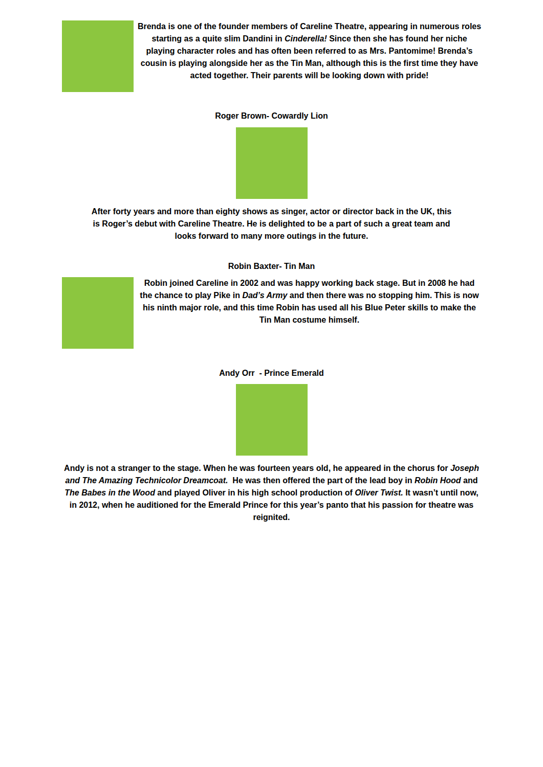Brenda is one of the founder members of Careline Theatre, appearing in numerous roles starting as a quite slim Dandini in Cinderella! Since then she has found her niche playing character roles and has often been referred to as Mrs. Pantomime! Brenda’s cousin is playing alongside her as the Tin Man, although this is the first time they have acted together. Their parents will be looking down with pride!
Roger Brown- Cowardly Lion
After forty years and more than eighty shows as singer, actor or director back in the UK, this
is Roger’s debut with Careline Theatre. He is delighted to be a part of such a great team and
looks forward to many more outings in the future.
Robin Baxter- Tin Man
Robin joined Careline in 2002 and was happy working back stage. But in 2008 he had the chance to play Pike in Dad’s Army and then there was no stopping him. This is now his ninth major role, and this time Robin has used all his Blue Peter skills to make the Tin Man costume himself.
Andy Orr - Prince Emerald
Andy is not a stranger to the stage. When he was fourteen years old, he appeared in the chorus for Joseph and The Amazing Technicolor Dreamcoat. He was then offered the part of the lead boy in Robin Hood and The Babes in the Wood and played Oliver in his high school production of Oliver Twist. It wasn’t until now, in 2012, when he auditioned for the Emerald Prince for this year’s panto that his passion for theatre was reignited.